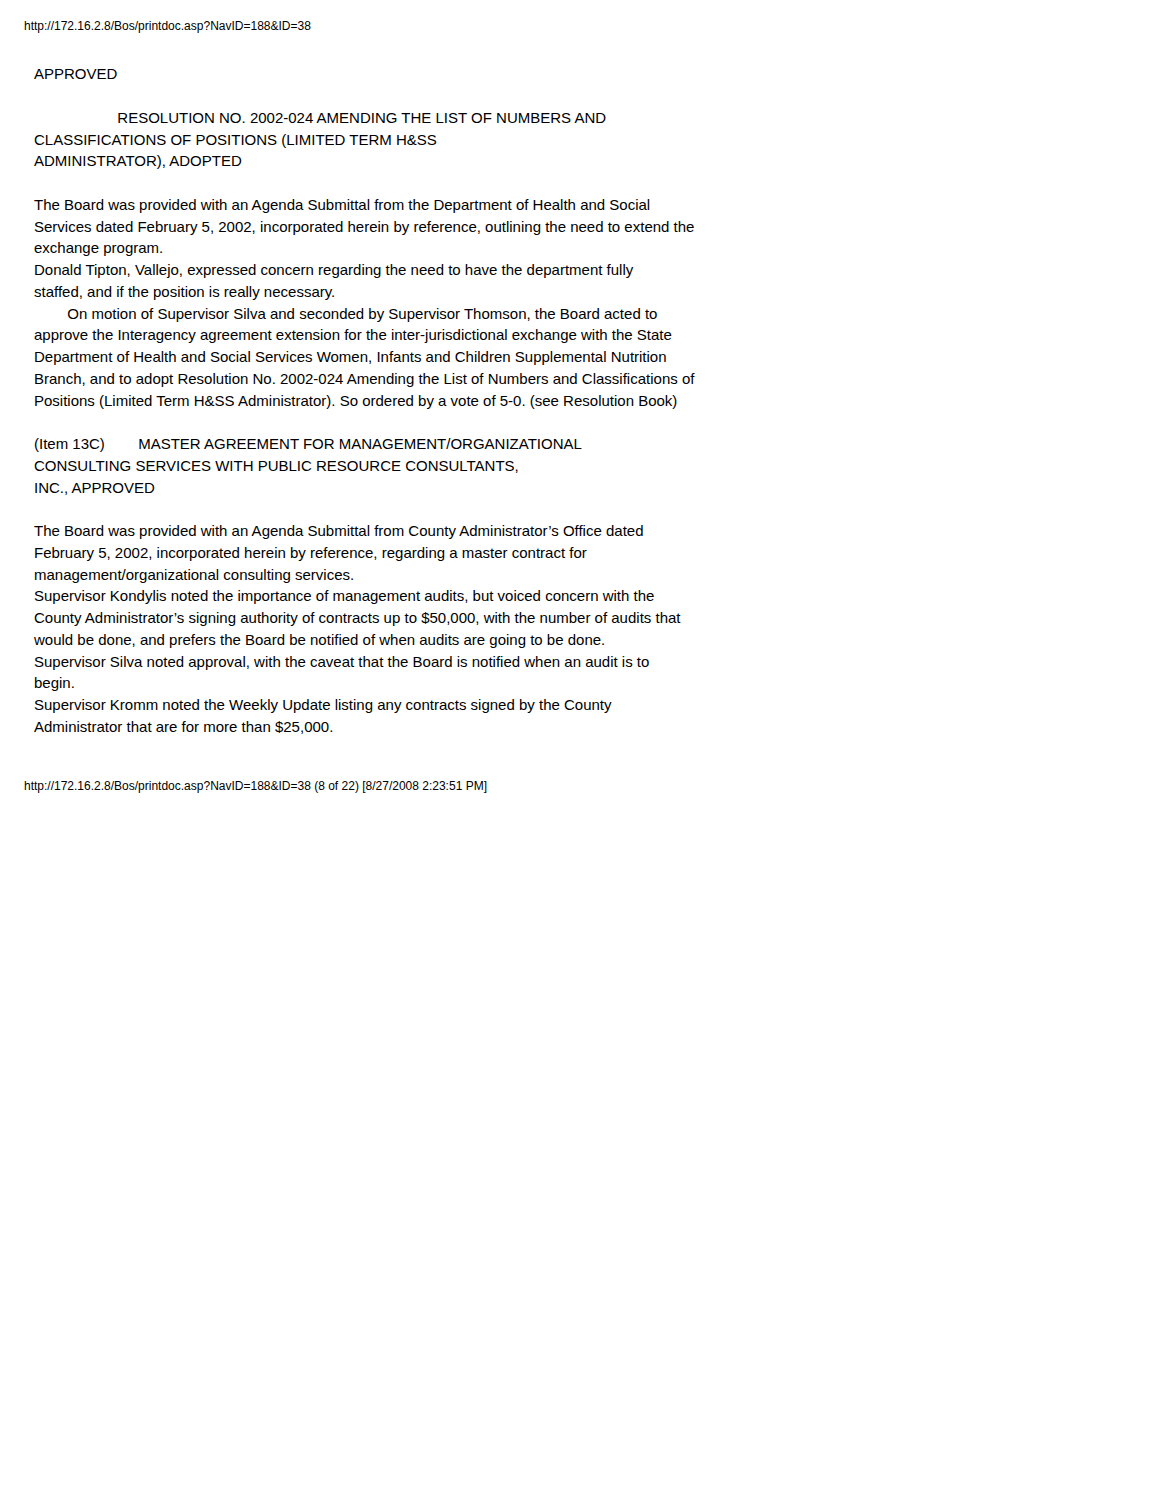http://172.16.2.8/Bos/printdoc.asp?NavID=188&ID=38
APPROVED
RESOLUTION NO. 2002-024 AMENDING THE LIST OF NUMBERS AND CLASSIFICATIONS OF POSITIONS (LIMITED TERM H&SS ADMINISTRATOR), ADOPTED
The Board was provided with an Agenda Submittal from the Department of Health and Social Services dated February 5, 2002, incorporated herein by reference, outlining the need to extend the exchange program. Donald Tipton, Vallejo, expressed concern regarding the need to have the department fully staffed, and if the position is really necessary. On motion of Supervisor Silva and seconded by Supervisor Thomson, the Board acted to approve the Interagency agreement extension for the inter-jurisdictional exchange with the State Department of Health and Social Services Women, Infants and Children Supplemental Nutrition Branch, and to adopt Resolution No. 2002-024 Amending the List of Numbers and Classifications of Positions (Limited Term H&SS Administrator). So ordered by a vote of 5-0. (see Resolution Book)
(Item 13C) MASTER AGREEMENT FOR MANAGEMENT/ORGANIZATIONAL CONSULTING SERVICES WITH PUBLIC RESOURCE CONSULTANTS, INC., APPROVED
The Board was provided with an Agenda Submittal from County Administrator’s Office dated February 5, 2002, incorporated herein by reference, regarding a master contract for management/organizational consulting services. Supervisor Kondylis noted the importance of management audits, but voiced concern with the County Administrator’s signing authority of contracts up to $50,000, with the number of audits that would be done, and prefers the Board be notified of when audits are going to be done. Supervisor Silva noted approval, with the caveat that the Board is notified when an audit is to begin. Supervisor Kromm noted the Weekly Update listing any contracts signed by the County Administrator that are for more than $25,000.
http://172.16.2.8/Bos/printdoc.asp?NavID=188&ID=38 (8 of 22) [8/27/2008 2:23:51 PM]